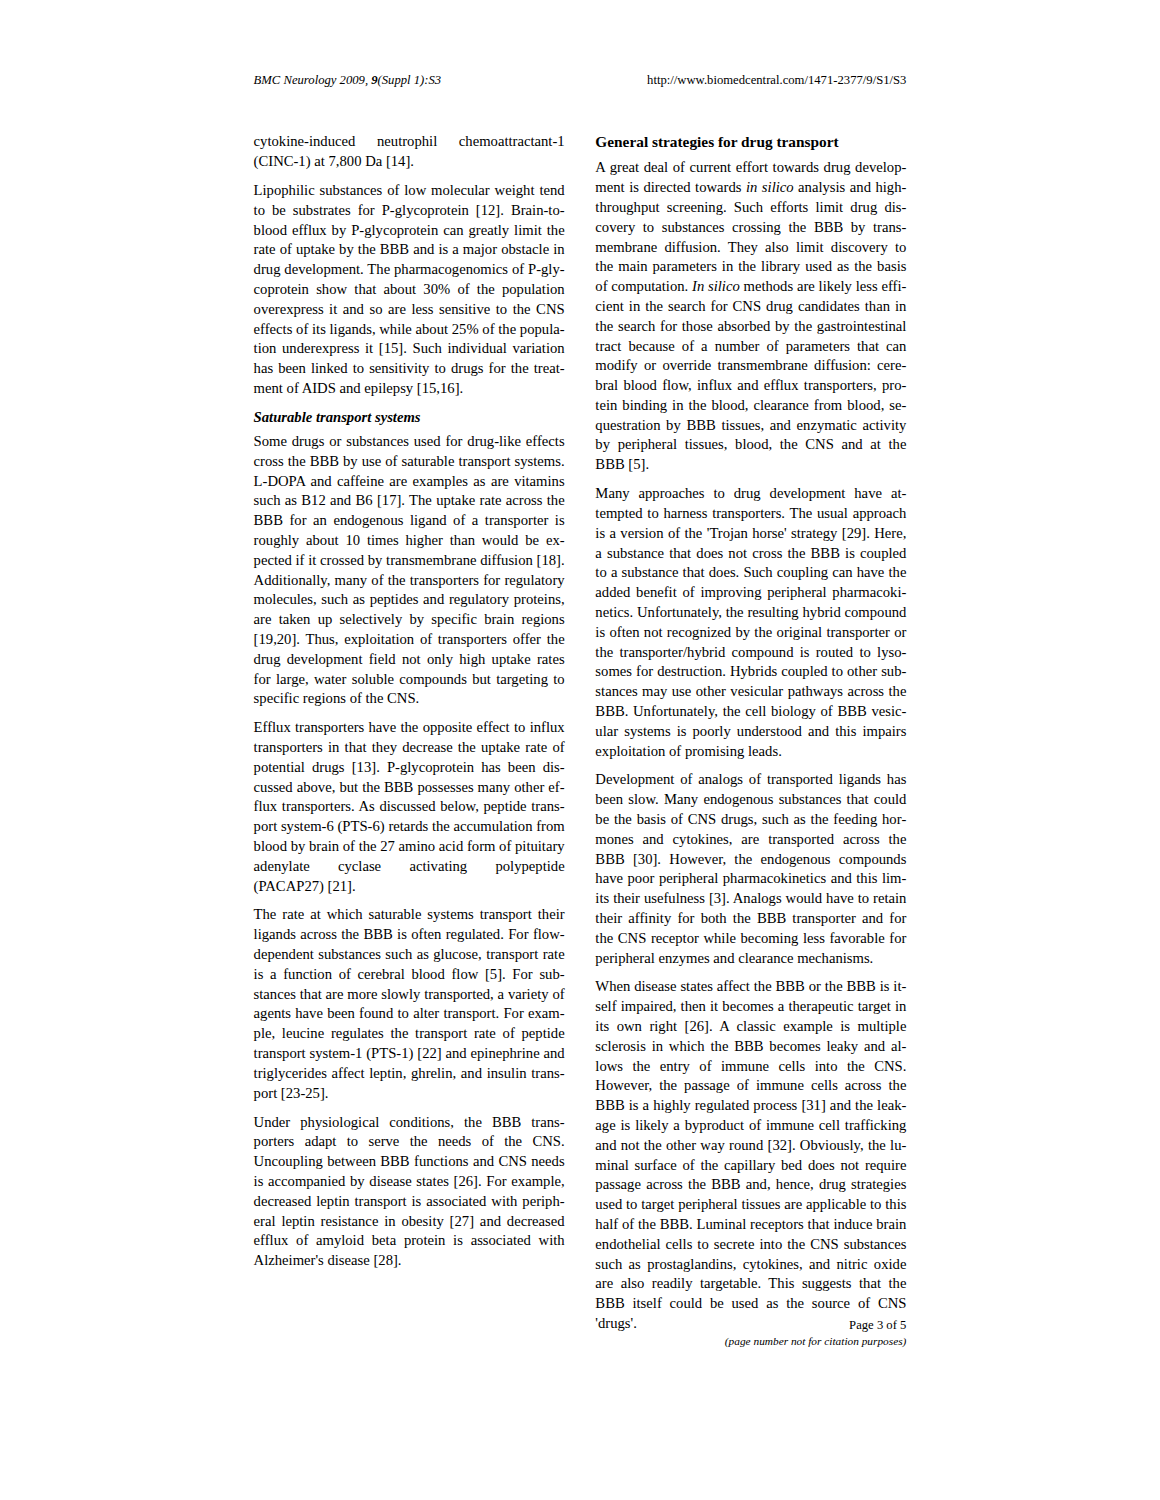BMC Neurology 2009, 9(Suppl 1):S3 http://www.biomedcentral.com/1471-2377/9/S1/S3
cytokine-induced neutrophil chemoattractant-1 (CINC-1) at 7,800 Da [14].
Lipophilic substances of low molecular weight tend to be substrates for P-glycoprotein [12]. Brain-to-blood efflux by P-glycoprotein can greatly limit the rate of uptake by the BBB and is a major obstacle in drug development. The pharmacogenomics of P-glycoprotein show that about 30% of the population overexpress it and so are less sensitive to the CNS effects of its ligands, while about 25% of the population underexpress it [15]. Such individual variation has been linked to sensitivity to drugs for the treatment of AIDS and epilepsy [15,16].
Saturable transport systems
Some drugs or substances used for drug-like effects cross the BBB by use of saturable transport systems. L-DOPA and caffeine are examples as are vitamins such as B12 and B6 [17]. The uptake rate across the BBB for an endogenous ligand of a transporter is roughly about 10 times higher than would be expected if it crossed by transmembrane diffusion [18]. Additionally, many of the transporters for regulatory molecules, such as peptides and regulatory proteins, are taken up selectively by specific brain regions [19,20]. Thus, exploitation of transporters offer the drug development field not only high uptake rates for large, water soluble compounds but targeting to specific regions of the CNS.
Efflux transporters have the opposite effect to influx transporters in that they decrease the uptake rate of potential drugs [13]. P-glycoprotein has been discussed above, but the BBB possesses many other efflux transporters. As discussed below, peptide transport system-6 (PTS-6) retards the accumulation from blood by brain of the 27 amino acid form of pituitary adenylate cyclase activating polypeptide (PACAP27) [21].
The rate at which saturable systems transport their ligands across the BBB is often regulated. For flow-dependent substances such as glucose, transport rate is a function of cerebral blood flow [5]. For substances that are more slowly transported, a variety of agents have been found to alter transport. For example, leucine regulates the transport rate of peptide transport system-1 (PTS-1) [22] and epinephrine and triglycerides affect leptin, ghrelin, and insulin transport [23-25].
Under physiological conditions, the BBB transporters adapt to serve the needs of the CNS. Uncoupling between BBB functions and CNS needs is accompanied by disease states [26]. For example, decreased leptin transport is associated with peripheral leptin resistance in obesity [27] and decreased efflux of amyloid beta protein is associated with Alzheimer's disease [28].
General strategies for drug transport
A great deal of current effort towards drug development is directed towards in silico analysis and high-throughput screening. Such efforts limit drug discovery to substances crossing the BBB by transmembrane diffusion. They also limit discovery to the main parameters in the library used as the basis of computation. In silico methods are likely less efficient in the search for CNS drug candidates than in the search for those absorbed by the gastrointestinal tract because of a number of parameters that can modify or override transmembrane diffusion: cerebral blood flow, influx and efflux transporters, protein binding in the blood, clearance from blood, sequestration by BBB tissues, and enzymatic activity by peripheral tissues, blood, the CNS and at the BBB [5].
Many approaches to drug development have attempted to harness transporters. The usual approach is a version of the 'Trojan horse' strategy [29]. Here, a substance that does not cross the BBB is coupled to a substance that does. Such coupling can have the added benefit of improving peripheral pharmacokinetics. Unfortunately, the resulting hybrid compound is often not recognized by the original transporter or the transporter/hybrid compound is routed to lysosomes for destruction. Hybrids coupled to other substances may use other vesicular pathways across the BBB. Unfortunately, the cell biology of BBB vesicular systems is poorly understood and this impairs exploitation of promising leads.
Development of analogs of transported ligands has been slow. Many endogenous substances that could be the basis of CNS drugs, such as the feeding hormones and cytokines, are transported across the BBB [30]. However, the endogenous compounds have poor peripheral pharmacokinetics and this limits their usefulness [3]. Analogs would have to retain their affinity for both the BBB transporter and for the CNS receptor while becoming less favorable for peripheral enzymes and clearance mechanisms.
When disease states affect the BBB or the BBB is itself impaired, then it becomes a therapeutic target in its own right [26]. A classic example is multiple sclerosis in which the BBB becomes leaky and allows the entry of immune cells into the CNS. However, the passage of immune cells across the BBB is a highly regulated process [31] and the leakage is likely a byproduct of immune cell trafficking and not the other way round [32]. Obviously, the luminal surface of the capillary bed does not require passage across the BBB and, hence, drug strategies used to target peripheral tissues are applicable to this half of the BBB. Luminal receptors that induce brain endothelial cells to secrete into the CNS substances such as prostaglandins, cytokines, and nitric oxide are also readily targetable. This suggests that the BBB itself could be used as the source of CNS 'drugs'.
Page 3 of 5
(page number not for citation purposes)